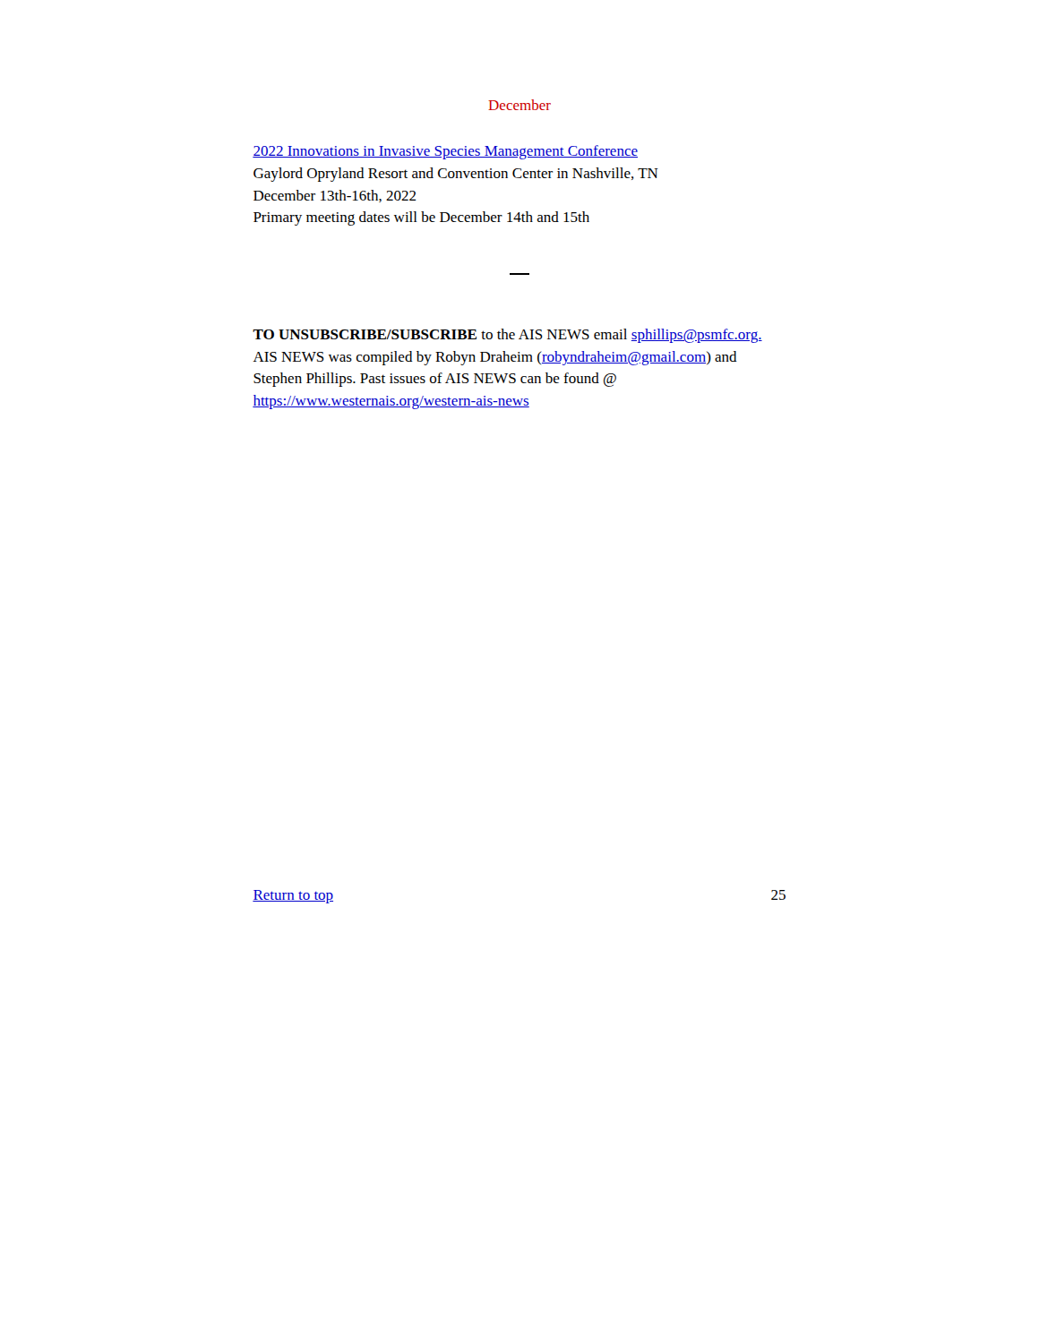December
2022 Innovations in Invasive Species Management Conference
Gaylord Opryland Resort and Convention Center in Nashville, TN
December 13th-16th, 2022
Primary meeting dates will be December 14th and 15th
TO UNSUBSCRIBE/SUBSCRIBE to the AIS NEWS email sphillips@psmfc.org. AIS NEWS was compiled by Robyn Draheim (robyndraheim@gmail.com) and Stephen Phillips. Past issues of AIS NEWS can be found @ https://www.westernais.org/western-ais-news
Return to top 25